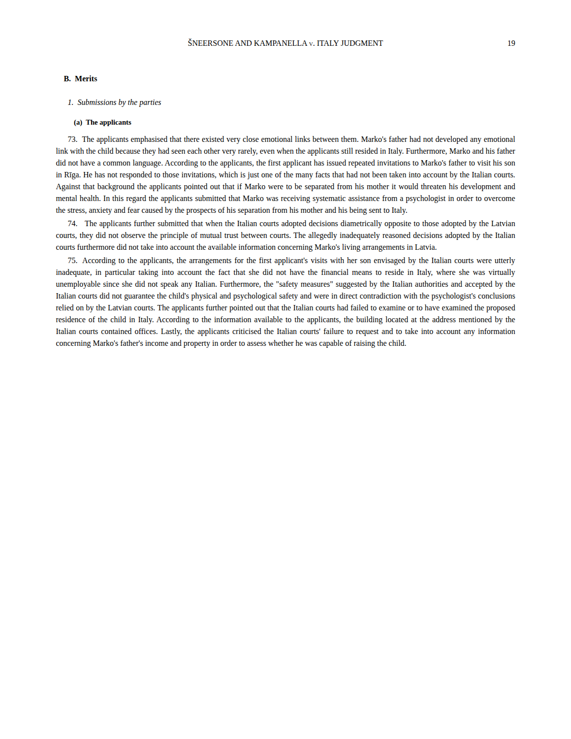ŠNEERSONE AND KAMPANELLA v. ITALY JUDGMENT 19
B. Merits
1. Submissions by the parties
(a) The applicants
73. The applicants emphasised that there existed very close emotional links between them. Marko's father had not developed any emotional link with the child because they had seen each other very rarely, even when the applicants still resided in Italy. Furthermore, Marko and his father did not have a common language. According to the applicants, the first applicant has issued repeated invitations to Marko's father to visit his son in Rīga. He has not responded to those invitations, which is just one of the many facts that had not been taken into account by the Italian courts. Against that background the applicants pointed out that if Marko were to be separated from his mother it would threaten his development and mental health. In this regard the applicants submitted that Marko was receiving systematic assistance from a psychologist in order to overcome the stress, anxiety and fear caused by the prospects of his separation from his mother and his being sent to Italy.
74. The applicants further submitted that when the Italian courts adopted decisions diametrically opposite to those adopted by the Latvian courts, they did not observe the principle of mutual trust between courts. The allegedly inadequately reasoned decisions adopted by the Italian courts furthermore did not take into account the available information concerning Marko's living arrangements in Latvia.
75. According to the applicants, the arrangements for the first applicant's visits with her son envisaged by the Italian courts were utterly inadequate, in particular taking into account the fact that she did not have the financial means to reside in Italy, where she was virtually unemployable since she did not speak any Italian. Furthermore, the "safety measures" suggested by the Italian authorities and accepted by the Italian courts did not guarantee the child's physical and psychological safety and were in direct contradiction with the psychologist's conclusions relied on by the Latvian courts. The applicants further pointed out that the Italian courts had failed to examine or to have examined the proposed residence of the child in Italy. According to the information available to the applicants, the building located at the address mentioned by the Italian courts contained offices. Lastly, the applicants criticised the Italian courts' failure to request and to take into account any information concerning Marko's father's income and property in order to assess whether he was capable of raising the child.